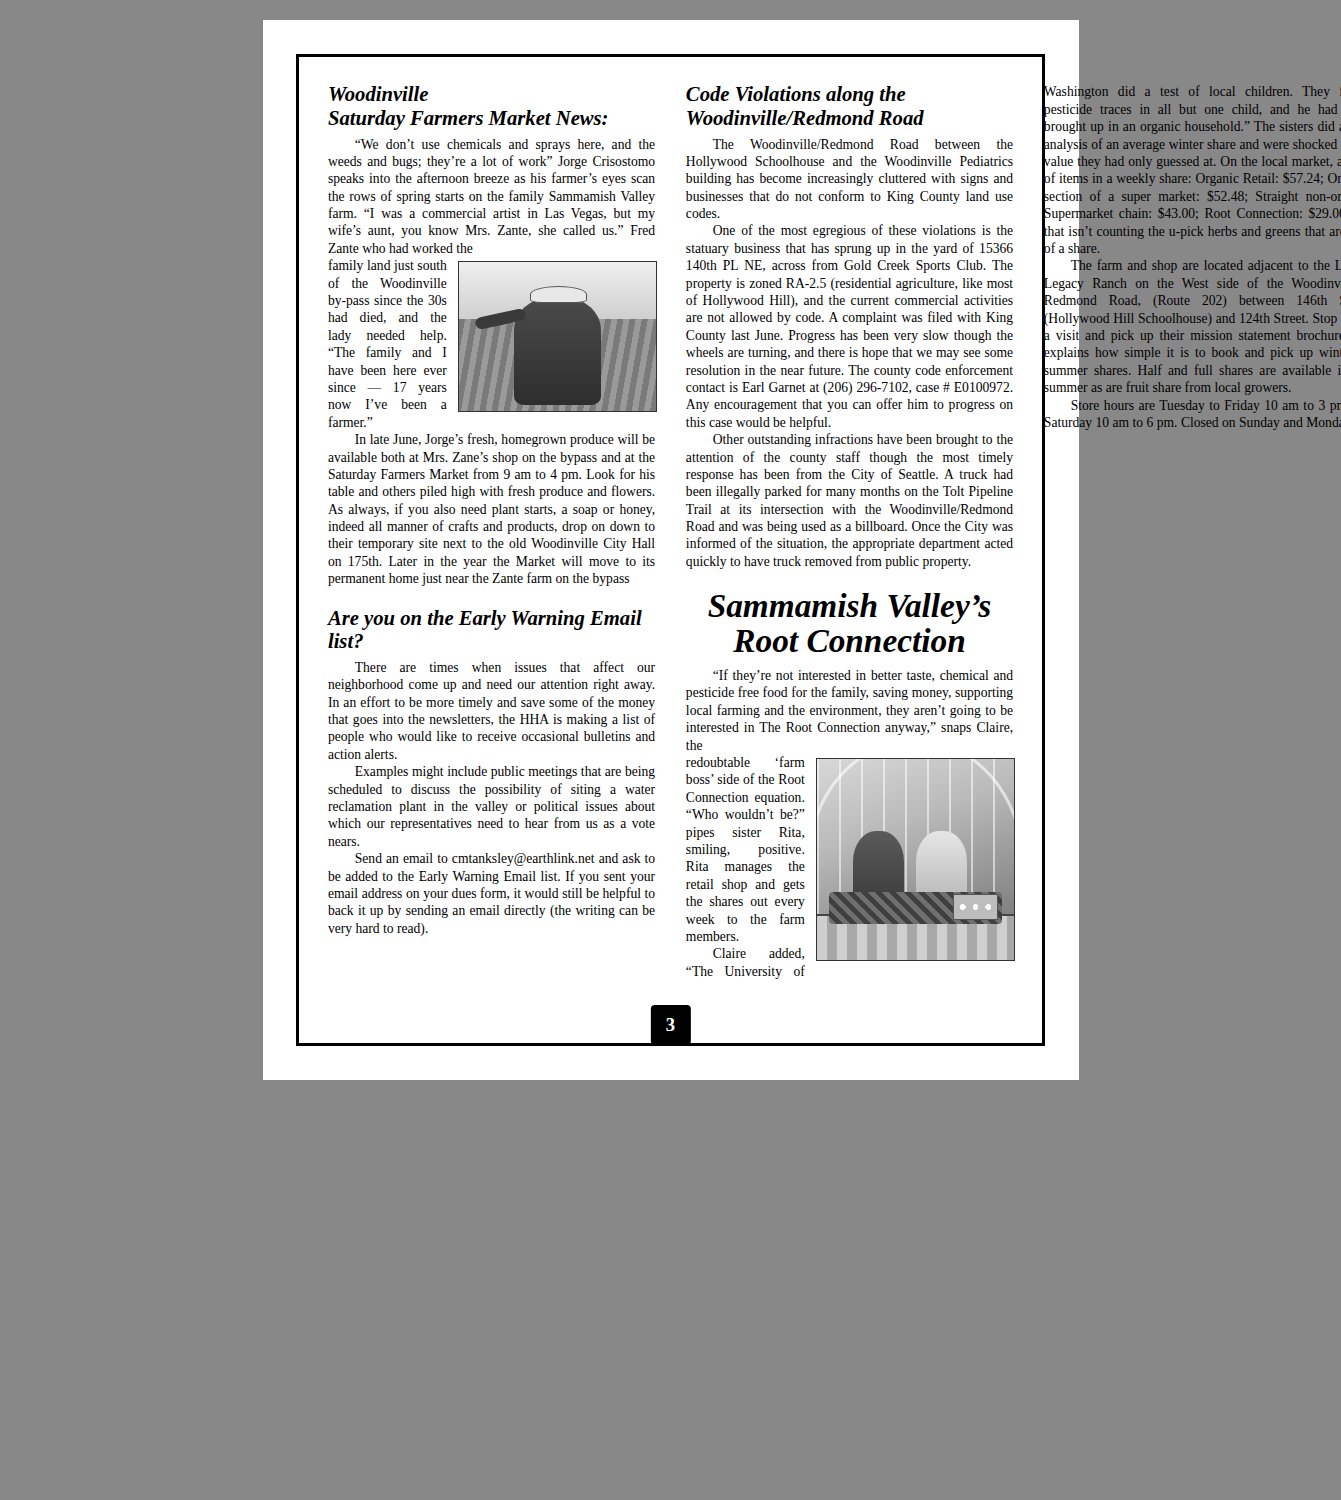Woodinville
Saturday Farmers Market News:
“We don’t use chemicals and sprays here, and the weeds and bugs; they’re a lot of work” Jorge Crisostomo speaks into the afternoon breeze as his farmer’s eyes scan the rows of spring starts on the family Sammamish Valley farm. “I was a commercial artist in Las Vegas, but my wife’s aunt, you know Mrs. Zante, she called us.” Fred Zante who had worked the
family land just south of the Woodinville by-pass since the 30s had died, and the lady needed help. “The family and I have been here ever since — 17 years now I’ve been a farmer.”
In late June, Jorge’s fresh, homegrown produce will be available both at Mrs. Zane’s shop on the bypass and at the Saturday Farmers Market from 9 am to 4 pm. Look for his table and others piled high with fresh produce and flowers. As always, if you also need plant starts, a soap or honey, indeed all manner of crafts and products, drop on down to their temporary site next to the old Woodinville City Hall on 175th. Later in the year the Market will move to its permanent home just near the Zante farm on the bypass
Are you on the Early Warning Email list?
There are times when issues that affect our neighborhood come up and need our attention right away. In an effort to be more timely and save some of the money that goes into the newsletters, the HHA is making a list of people who would like to receive occasional bulletins and action alerts.
Examples might include public meetings that are being scheduled to discuss the possibility of siting a water reclamation plant in the valley or political issues about which our representatives need to hear from us as a vote nears.
Send an email to cmtanksley@earthlink.net and ask to be added to the Early Warning Email list. If you sent your email address on your dues form, it would still be helpful to back it up by sending an email directly (the writing can be very hard to read).
Code Violations along the
Woodinville/Redmond Road
The Woodinville/Redmond Road between the Hollywood Schoolhouse and the Woodinville Pediatrics building has become increasingly cluttered with signs and businesses that do not conform to King County land use codes.
One of the most egregious of these violations is the statuary business that has sprung up in the yard of 15366 140th PL NE, across from Gold Creek Sports Club. The property is zoned RA-2.5 (residential agriculture, like most of Hollywood Hill), and the current commercial activities are not allowed by code. A complaint was filed with King County last June. Progress has been very slow though the wheels are turning, and there is hope that we may see some resolution in the near future. The county code enforcement contact is Earl Garnet at (206) 296-7102, case # E0100972. Any encouragement that you can offer him to progress on this case would be helpful.
Other outstanding infractions have been brought to the attention of the county staff though the most timely response has been from the City of Seattle. A truck had been illegally parked for many months on the Tolt Pipeline Trail at its intersection with the Woodinville/Redmond Road and was being used as a billboard. Once the City was informed of the situation, the appropriate department acted quickly to have truck removed from public property.
Sammamish Valley’s
Root Connection
“If they’re not interested in better taste, chemical and pesticide free food for the family, saving money, supporting local farming and the environment, they aren’t going to be interested in The Root Connection anyway,” snaps Claire, the
redoubtable ‘farm boss’ side of the Root Connection equation. “Who wouldn’t be?” pipes sister Rita, smiling, positive. Rita manages the retail shop and gets the shares out every week to the farm members.
Claire added, “The University of Washington did a test of local children. They found pesticide traces in all but one child, and he had been brought up in an organic household.” The sisters did a cost analysis of an average winter share and were shocked at the value they had only guessed at. On the local market, a total of items in a weekly share: Organic Retail: $57.24; Organic section of a super market: $52.48; Straight non-organic Supermarket chain: $43.00; Root Connection: $29.00 and that isn’t counting the u-pick herbs and greens that are part of a share.
The farm and shop are located adjacent to the Living Legacy Ranch on the West side of the Woodinville - Redmond Road, (Route 202) between 146th Street (Hollywood Hill Schoolhouse) and 124th Street. Stop in for a visit and pick up their mission statement brochure that explains how simple it is to book and pick up winter or summer shares. Half and full shares are available in the summer as are fruit share from local growers.
Store hours are Tuesday to Friday 10 am to 3 pm and Saturday 10 am to 6 pm. Closed on Sunday and Monday.
3